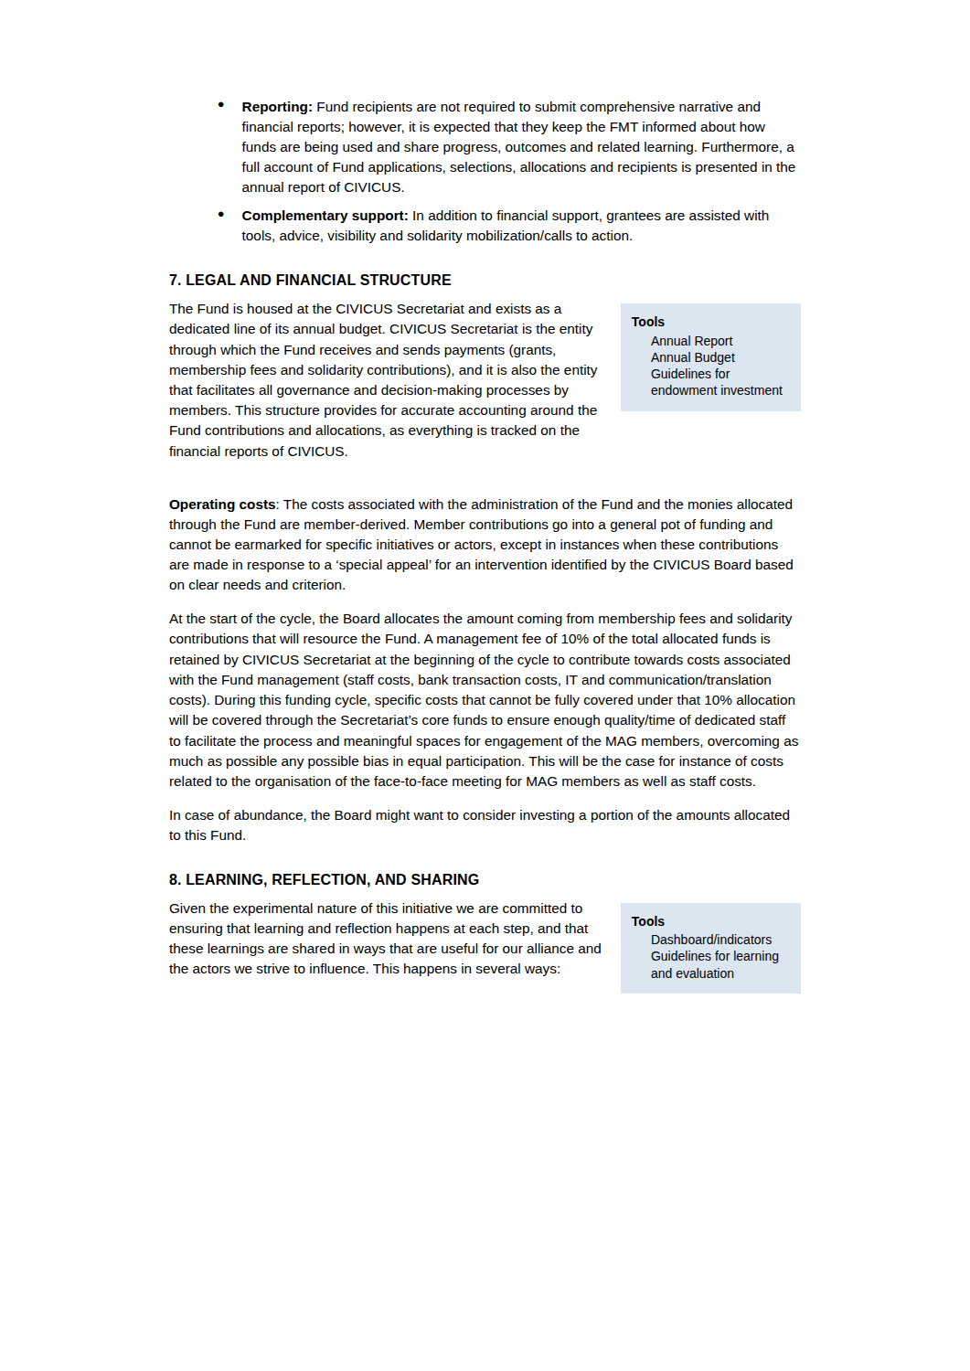Reporting: Fund recipients are not required to submit comprehensive narrative and financial reports; however, it is expected that they keep the FMT informed about how funds are being used and share progress, outcomes and related learning. Furthermore, a full account of Fund applications, selections, allocations and recipients is presented in the annual report of CIVICUS.
Complementary support: In addition to financial support, grantees are assisted with tools, advice, visibility and solidarity mobilization/calls to action.
7. LEGAL AND FINANCIAL STRUCTURE
Tools
Annual Report
Annual Budget
Guidelines for endowment investment
The Fund is housed at the CIVICUS Secretariat and exists as a dedicated line of its annual budget. CIVICUS Secretariat is the entity through which the Fund receives and sends payments (grants, membership fees and solidarity contributions), and it is also the entity that facilitates all governance and decision-making processes by members. This structure provides for accurate accounting around the Fund contributions and allocations, as everything is tracked on the financial reports of CIVICUS.
Operating costs: The costs associated with the administration of the Fund and the monies allocated through the Fund are member-derived. Member contributions go into a general pot of funding and cannot be earmarked for specific initiatives or actors, except in instances when these contributions are made in response to a ‘special appeal’ for an intervention identified by the CIVICUS Board based on clear needs and criterion.
At the start of the cycle, the Board allocates the amount coming from membership fees and solidarity contributions that will resource the Fund. A management fee of 10% of the total allocated funds is retained by CIVICUS Secretariat at the beginning of the cycle to contribute towards costs associated with the Fund management (staff costs, bank transaction costs, IT and communication/translation costs). During this funding cycle, specific costs that cannot be fully covered under that 10% allocation will be covered through the Secretariat’s core funds to ensure enough quality/time of dedicated staff to facilitate the process and meaningful spaces for engagement of the MAG members, overcoming as much as possible any possible bias in equal participation. This will be the case for instance of costs related to the organisation of the face-to-face meeting for MAG members as well as staff costs.
In case of abundance, the Board might want to consider investing a portion of the amounts allocated to this Fund.
8. LEARNING, REFLECTION, AND SHARING
Tools
Dashboard/indicators
Guidelines for learning and evaluation
Given the experimental nature of this initiative we are committed to ensuring that learning and reflection happens at each step, and that these learnings are shared in ways that are useful for our alliance and the actors we strive to influence. This happens in several ways: